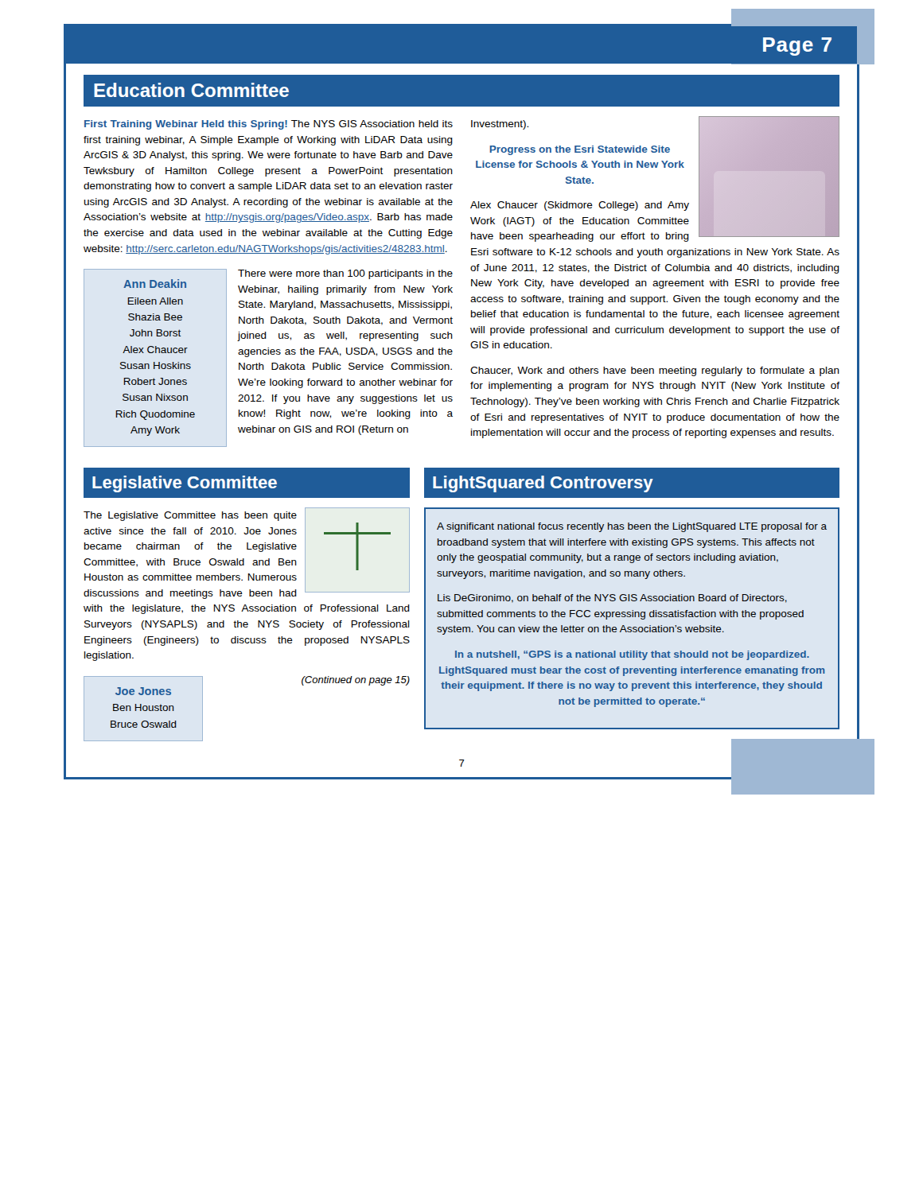Page 7
Education Committee
First Training Webinar Held this Spring! The NYS GIS Association held its first training webinar, A Simple Example of Working with LiDAR Data using ArcGIS & 3D Analyst, this spring. We were fortunate to have Barb and Dave Tewksbury of Hamilton College present a PowerPoint presentation demonstrating how to convert a sample LiDAR data set to an elevation raster using ArcGIS and 3D Analyst. A recording of the webinar is available at the Association’s website at http://nysgis.org/pages/Video.aspx. Barb has made the exercise and data used in the webinar available at the Cutting Edge website: http://serc.carleton.edu/NAGTWorkshops/gis/activities2/48283.html.
Ann Deakin
Eileen Allen
Shazia Bee
John Borst
Alex Chaucer
Susan Hoskins
Robert Jones
Susan Nixson
Rich Quodomine
Amy Work
There were more than 100 participants in the Webinar, hailing primarily from New York State. Maryland, Massachusetts, Mississippi, North Dakota, South Dakota, and Vermont joined us, as well, representing such agencies as the FAA, USDA, USGS and the North Dakota Public Service Commission. We’re looking forward to another webinar for 2012. If you have any suggestions let us know! Right now, we’re looking into a webinar on GIS and ROI (Return on
Investment).
Progress on the Esri Statewide Site License for Schools & Youth in New York State.
Alex Chaucer (Skidmore College) and Amy Work (IAGT) of the Education Committee have been spearheading our effort to bring Esri software to K-12 schools and youth organizations in New York State. As of June 2011, 12 states, the District of Columbia and 40 districts, including New York City, have developed an agreement with ESRI to provide free access to software, training and support. Given the tough economy and the belief that education is fundamental to the future, each licensee agreement will provide professional and curriculum development to support the use of GIS in education.
Chaucer, Work and others have been meeting regularly to formulate a plan for implementing a program for NYS through NYIT (New York Institute of Technology). They’ve been working with Chris French and Charlie Fitzpatrick of Esri and representatives of NYIT to produce documentation of how the implementation will occur and the process of reporting expenses and results.
Legislative Committee
The Legislative Committee has been quite active since the fall of 2010. Joe Jones became chairman of the Legislative Committee, with Bruce Oswald and Ben Houston as committee members. Numerous discussions and meetings have been had with the legislature, the NYS Association of Professional Land Surveyors (NYSAPLS) and the NYS Society of Professional Engineers (Engineers) to discuss the proposed NYSAPLS legislation.
Joe Jones
Ben Houston
Bruce Oswald
(Continued on page 15)
LightSquared Controversy
A significant national focus recently has been the LightSquared LTE proposal for a broadband system that will interfere with existing GPS systems. This affects not only the geospatial community, but a range of sectors including aviation, surveyors, maritime navigation, and so many others.
Lis DeGironimo, on behalf of the NYS GIS Association Board of Directors, submitted comments to the FCC expressing dissatisfaction with the proposed system. You can view the letter on the Association’s website.
In a nutshell, “GPS is a national utility that should not be jeopardized. LightSquared must bear the cost of preventing interference emanating from their equipment. If there is no way to prevent this interference, they should not be permitted to operate.“
7